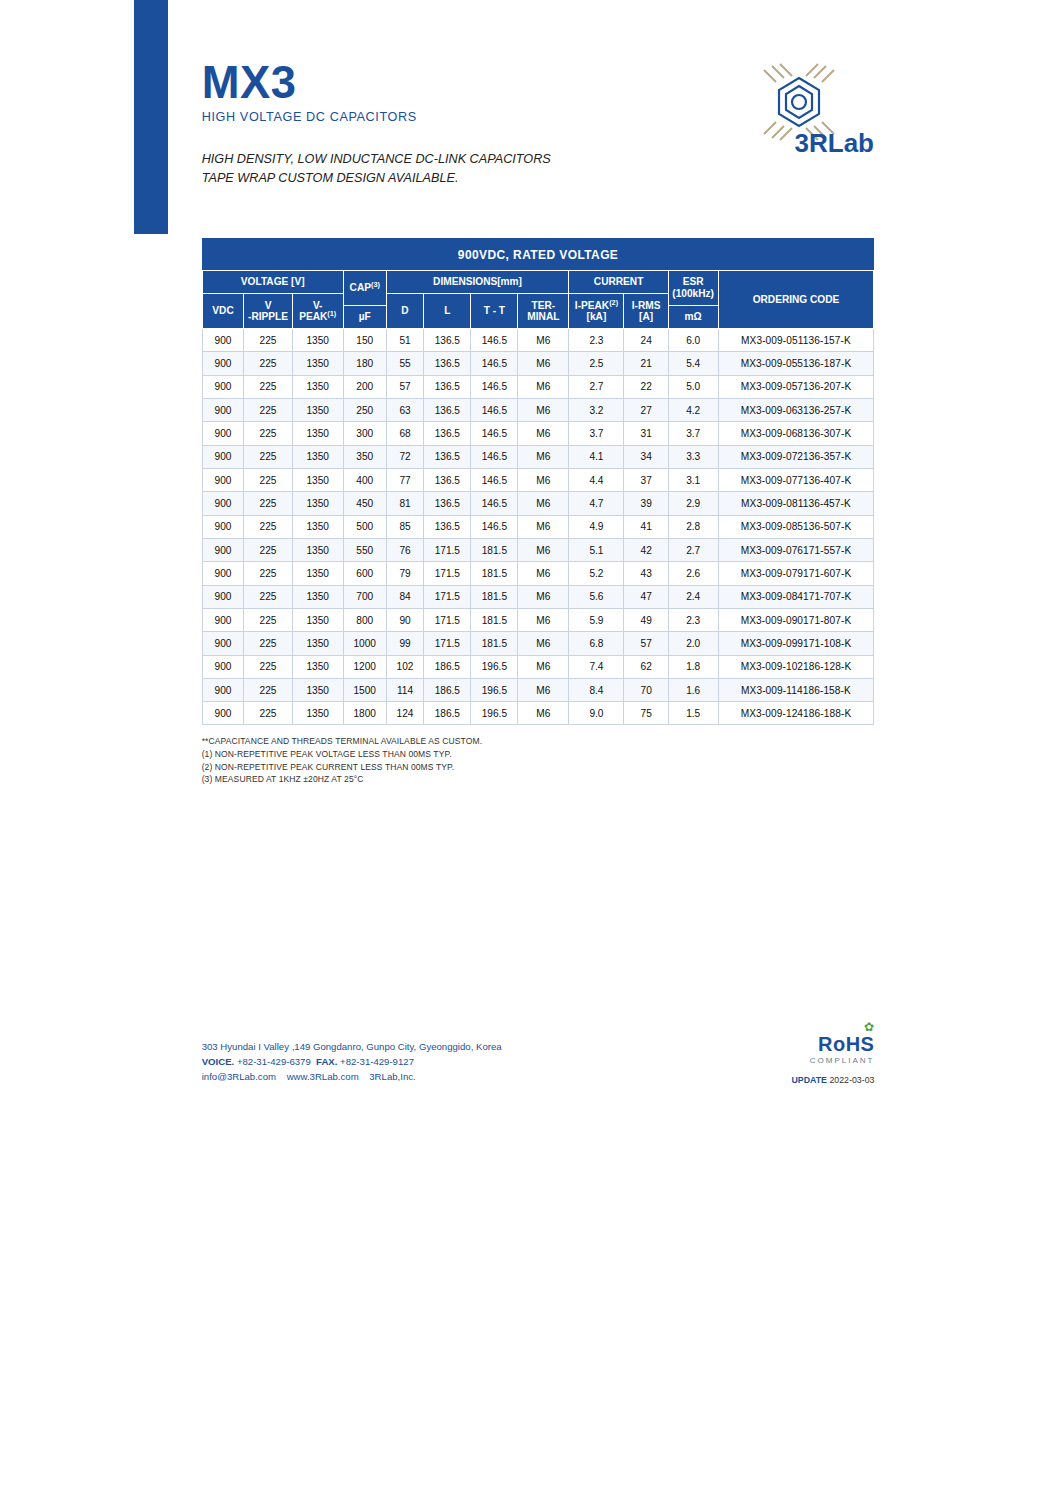MX3
High Voltage DC Capacitors
High density, low inductance DC-link capacitors tape wrap custom design available.
3RLab
900VDC, RATED VOLTAGE
| VOLTAGE [V] | CAP (3) | DIMENSIONS[mm] | CURRENT | ESR (100kHz) | ORDERING CODE |
| --- | --- | --- | --- | --- | --- |
| VDC | V -RIPPLE | V-PEAK (1) | D | L | T - T | TER- MINAL | I-PEAK (2) [kA] | I-RMS [A] |
| µF | mΩ |
| 900 | 225 | 1350 | 150 | 51 | 136.5 | 146.5 | M6 | 2.3 | 24 | 6.0 | MX3-009-051136-157-K |
| 900 | 225 | 1350 | 180 | 55 | 136.5 | 146.5 | M6 | 2.5 | 21 | 5.4 | MX3-009-055136-187-K |
| 900 | 225 | 1350 | 200 | 57 | 136.5 | 146.5 | M6 | 2.7 | 22 | 5.0 | MX3-009-057136-207-K |
| 900 | 225 | 1350 | 250 | 63 | 136.5 | 146.5 | M6 | 3.2 | 27 | 4.2 | MX3-009-063136-257-K |
| 900 | 225 | 1350 | 300 | 68 | 136.5 | 146.5 | M6 | 3.7 | 31 | 3.7 | MX3-009-068136-307-K |
| 900 | 225 | 1350 | 350 | 72 | 136.5 | 146.5 | M6 | 4.1 | 34 | 3.3 | MX3-009-072136-357-K |
| 900 | 225 | 1350 | 400 | 77 | 136.5 | 146.5 | M6 | 4.4 | 37 | 3.1 | MX3-009-077136-407-K |
| 900 | 225 | 1350 | 450 | 81 | 136.5 | 146.5 | M6 | 4.7 | 39 | 2.9 | MX3-009-081136-457-K |
| 900 | 225 | 1350 | 500 | 85 | 136.5 | 146.5 | M6 | 4.9 | 41 | 2.8 | MX3-009-085136-507-K |
| 900 | 225 | 1350 | 550 | 76 | 171.5 | 181.5 | M6 | 5.1 | 42 | 2.7 | MX3-009-076171-557-K |
| 900 | 225 | 1350 | 600 | 79 | 171.5 | 181.5 | M6 | 5.2 | 43 | 2.6 | MX3-009-079171-607-K |
| 900 | 225 | 1350 | 700 | 84 | 171.5 | 181.5 | M6 | 5.6 | 47 | 2.4 | MX3-009-084171-707-K |
| 900 | 225 | 1350 | 800 | 90 | 171.5 | 181.5 | M6 | 5.9 | 49 | 2.3 | MX3-009-090171-807-K |
| 900 | 225 | 1350 | 1000 | 99 | 171.5 | 181.5 | M6 | 6.8 | 57 | 2.0 | MX3-009-099171-108-K |
| 900 | 225 | 1350 | 1200 | 102 | 186.5 | 196.5 | M6 | 7.4 | 62 | 1.8 | MX3-009-102186-128-K |
| 900 | 225 | 1350 | 1500 | 114 | 186.5 | 196.5 | M6 | 8.4 | 70 | 1.6 | MX3-009-114186-158-K |
| 900 | 225 | 1350 | 1800 | 124 | 186.5 | 196.5 | M6 | 9.0 | 75 | 1.5 | MX3-009-124186-188-K |
**CAPACITANCE AND THREADS TERMINAL AVAILABLE AS CUSTOM.
(1) NON-REPETITIVE PEAK VOLTAGE LESS THAN 00MS TYP.
(2) NON-REPETITIVE PEAK CURRENT LESS THAN 00MS TYP.
(3) MEASURED AT 1KHZ ±20HZ AT 25°C
303 Hyundai I Valley ,149 Gongdanro, Gunpo City, Gyeonggido, Korea
VOICE. +82-31-429-6379 FAX. +82-31-429-9127
info@3RLab.com www.3RLab.com 3RLab,Inc.
✿
RoHS
COMPLIANT
UPDATE 2022-03-03